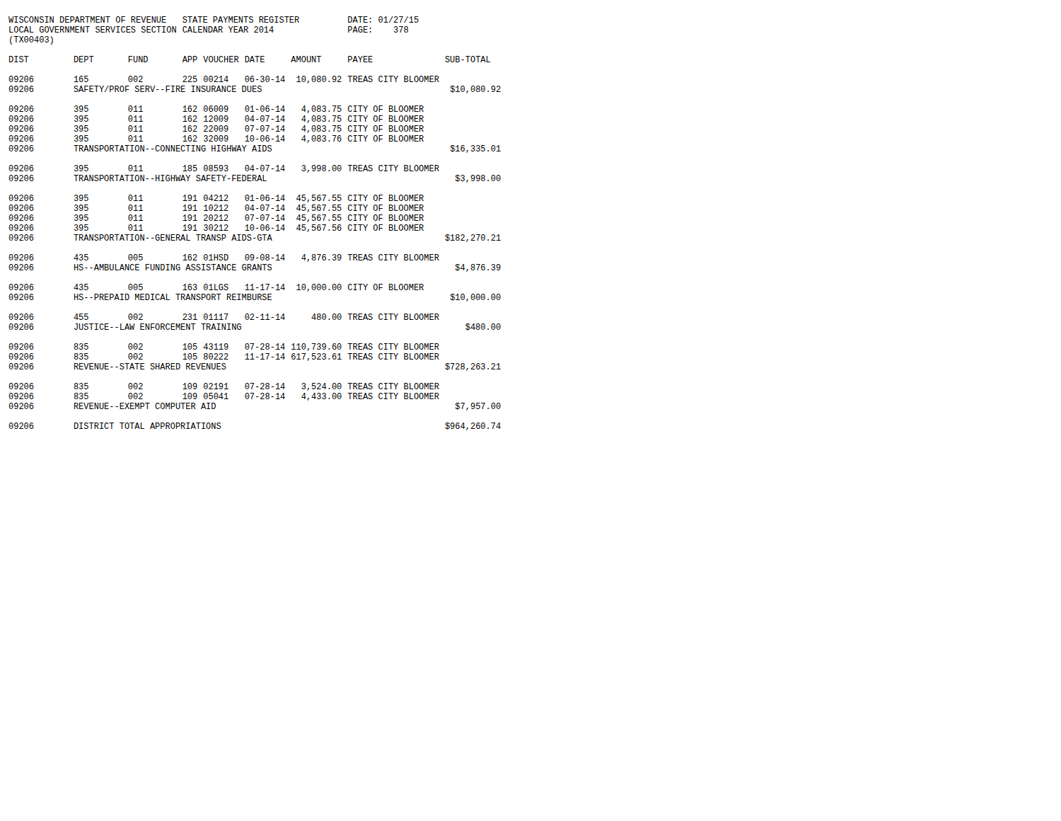| WISCONSIN DEPARTMENT OF REVENUE | STATE PAYMENTS REGISTER | DATE: 01/27/15 |
| LOCAL GOVERNMENT SERVICES SECTION | CALENDAR YEAR 2014 | PAGE: 378 |
| (TX00403) |
| DIST | DEPT | FUND | APP | VOUCHER | DATE | AMOUNT | PAYEE | SUB-TOTAL |
| 09206 | 165 | 002 | 225 | 00214 | 06-30-14 | 10,080.92 | TREAS CITY BLOOMER | |
| 09206 | SAFETY/PROF SERV--FIRE INSURANCE DUES | | $10,080.92 |
| 09206 | 395 | 011 | 162 | 06009 | 01-06-14 | 4,083.75 | CITY OF BLOOMER | |
| 09206 | 395 | 011 | 162 | 12009 | 04-07-14 | 4,083.75 | CITY OF BLOOMER | |
| 09206 | 395 | 011 | 162 | 22009 | 07-07-14 | 4,083.75 | CITY OF BLOOMER | |
| 09206 | 395 | 011 | 162 | 32009 | 10-06-14 | 4,083.76 | CITY OF BLOOMER | |
| 09206 | TRANSPORTATION--CONNECTING HIGHWAY AIDS | | $16,335.01 |
| 09206 | 395 | 011 | 185 | 08593 | 04-07-14 | 3,998.00 | TREAS CITY BLOOMER | |
| 09206 | TRANSPORTATION--HIGHWAY SAFETY-FEDERAL | | $3,998.00 |
| 09206 | 395 | 011 | 191 | 04212 | 01-06-14 | 45,567.55 | CITY OF BLOOMER | |
| 09206 | 395 | 011 | 191 | 10212 | 04-07-14 | 45,567.55 | CITY OF BLOOMER | |
| 09206 | 395 | 011 | 191 | 20212 | 07-07-14 | 45,567.55 | CITY OF BLOOMER | |
| 09206 | 395 | 011 | 191 | 30212 | 10-06-14 | 45,567.56 | CITY OF BLOOMER | |
| 09206 | TRANSPORTATION--GENERAL TRANSP AIDS-GTA | | $182,270.21 |
| 09206 | 435 | 005 | 162 | 01HSD | 09-08-14 | 4,876.39 | TREAS CITY BLOOMER | |
| 09206 | HS--AMBULANCE FUNDING ASSISTANCE GRANTS | | $4,876.39 |
| 09206 | 435 | 005 | 163 | 01LGS | 11-17-14 | 10,000.00 | CITY OF BLOOMER | |
| 09206 | HS--PREPAID MEDICAL TRANSPORT REIMBURSE | | $10,000.00 |
| 09206 | 455 | 002 | 231 | 01117 | 02-11-14 | 480.00 | TREAS CITY BLOOMER | |
| 09206 | JUSTICE--LAW ENFORCEMENT TRAINING | | $480.00 |
| 09206 | 835 | 002 | 105 | 43119 | 07-28-14 | 110,739.60 | TREAS CITY BLOOMER | |
| 09206 | 835 | 002 | 105 | 80222 | 11-17-14 | 617,523.61 | TREAS CITY BLOOMER | |
| 09206 | REVENUE--STATE SHARED REVENUES | | $728,263.21 |
| 09206 | 835 | 002 | 109 | 02191 | 07-28-14 | 3,524.00 | TREAS CITY BLOOMER | |
| 09206 | 835 | 002 | 109 | 05041 | 07-28-14 | 4,433.00 | TREAS CITY BLOOMER | |
| 09206 | REVENUE--EXEMPT COMPUTER AID | | $7,957.00 |
| 09206 | DISTRICT TOTAL APPROPRIATIONS | | $964,260.74 |